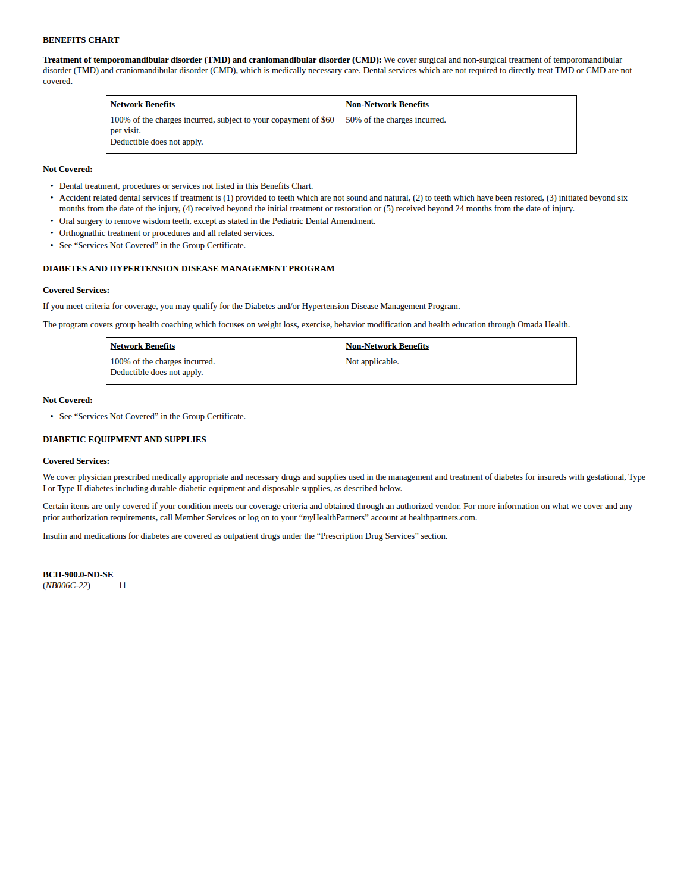BENEFITS CHART
Treatment of temporomandibular disorder (TMD) and craniomandibular disorder (CMD): We cover surgical and non-surgical treatment of temporomandibular disorder (TMD) and craniomandibular disorder (CMD), which is medically necessary care. Dental services which are not required to directly treat TMD or CMD are not covered.
| Network Benefits 100% of the charges incurred, subject to your copayment of $60 per visit. Deductible does not apply. | Non-Network Benefits 50% of the charges incurred. |
Not Covered:
Dental treatment, procedures or services not listed in this Benefits Chart.
Accident related dental services if treatment is (1) provided to teeth which are not sound and natural, (2) to teeth which have been restored, (3) initiated beyond six months from the date of the injury, (4) received beyond the initial treatment or restoration or (5) received beyond 24 months from the date of injury.
Oral surgery to remove wisdom teeth, except as stated in the Pediatric Dental Amendment.
Orthognathic treatment or procedures and all related services.
See “Services Not Covered” in the Group Certificate.
DIABETES AND HYPERTENSION DISEASE MANAGEMENT PROGRAM
Covered Services:
If you meet criteria for coverage, you may qualify for the Diabetes and/or Hypertension Disease Management Program.
The program covers group health coaching which focuses on weight loss, exercise, behavior modification and health education through Omada Health.
| Network Benefits 100% of the charges incurred. Deductible does not apply. | Non-Network Benefits Not applicable. |
Not Covered:
See “Services Not Covered” in the Group Certificate.
DIABETIC EQUIPMENT AND SUPPLIES
Covered Services:
We cover physician prescribed medically appropriate and necessary drugs and supplies used in the management and treatment of diabetes for insureds with gestational, Type I or Type II diabetes including durable diabetic equipment and disposable supplies, as described below.
Certain items are only covered if your condition meets our coverage criteria and obtained through an authorized vendor. For more information on what we cover and any prior authorization requirements, call Member Services or log on to your “my HealthPartners” account at healthpartners.com.
Insulin and medications for diabetes are covered as outpatient drugs under the “Prescription Drug Services” section.
BCH-900.0-ND-SE
(NB006C-22)11